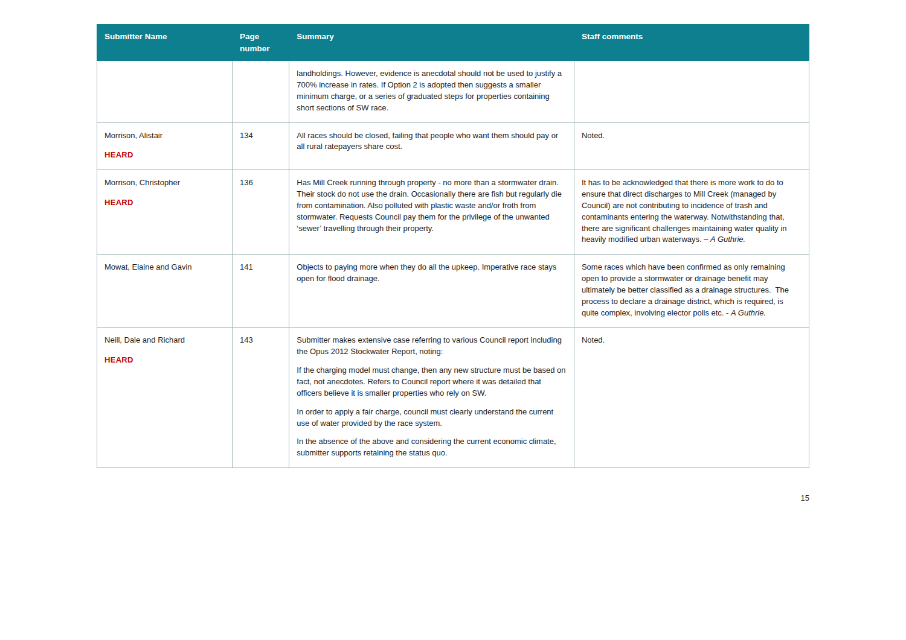| Submitter Name | Page number | Summary | Staff comments |
| --- | --- | --- | --- |
| | | landholdings. However, evidence is anecdotal should not be used to justify a 700% increase in rates. If Option 2 is adopted then suggests a smaller minimum charge, or a series of graduated steps for properties containing short sections of SW race. | |
| Morrison, Alistair HEARD | 134 | All races should be closed, failing that people who want them should pay or all rural ratepayers share cost. | Noted. |
| Morrison, Christopher HEARD | 136 | Has Mill Creek running through property - no more than a stormwater drain. Their stock do not use the drain. Occasionally there are fish but regularly die from contamination. Also polluted with plastic waste and/or froth from stormwater. Requests Council pay them for the privilege of the unwanted ‘sewer’ travelling through their property. | It has to be acknowledged that there is more work to do to ensure that direct discharges to Mill Creek (managed by Council) are not contributing to incidence of trash and contaminants entering the waterway. Notwithstanding that, there are significant challenges maintaining water quality in heavily modified urban waterways. – A Guthrie. |
| Mowat, Elaine and Gavin | 141 | Objects to paying more when they do all the upkeep. Imperative race stays open for flood drainage. | Some races which have been confirmed as only remaining open to provide a stormwater or drainage benefit may ultimately be better classified as a drainage structures. The process to declare a drainage district, which is required, is quite complex, involving elector polls etc. - A Guthrie. |
| Neill, Dale and Richard HEARD | 143 | Submitter makes extensive case referring to various Council report including the Opus 2012 Stockwater Report, noting: If the charging model must change, then any new structure must be based on fact, not anecdotes. Refers to Council report where it was detailed that officers believe it is smaller properties who rely on SW. In order to apply a fair charge, council must clearly understand the current use of water provided by the race system. In the absence of the above and considering the current economic climate, submitter supports retaining the status quo. | Noted. |
15